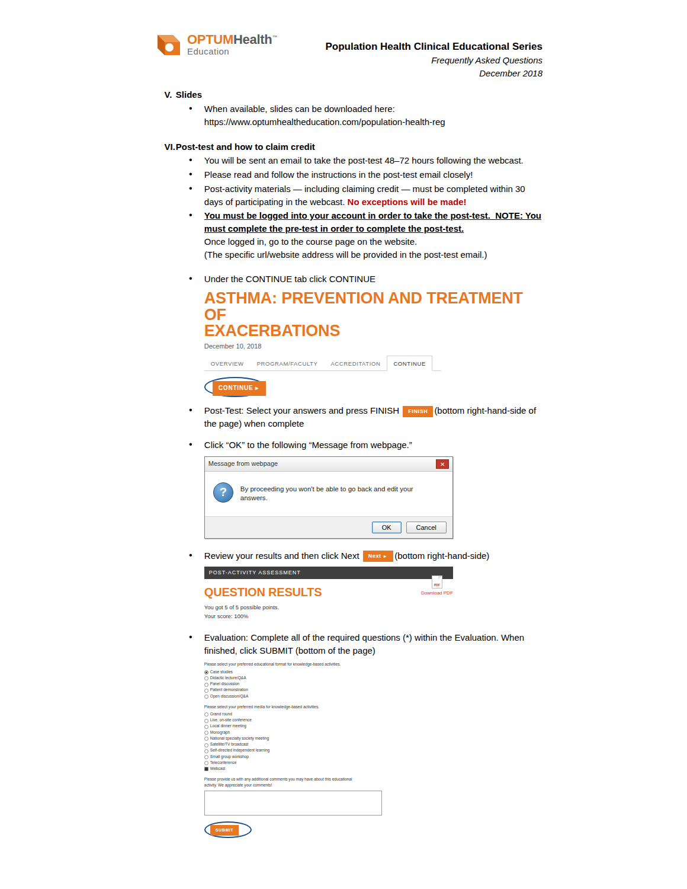OPTUM Health™
Education
Population Health Clinical Educational Series
Frequently Asked Questions
December 2018
V.
Slides
When available, slides can be downloaded here:
https://www.optumhealtheducation.com/population-health-reg
VI.
Post-test and how to claim credit
You will be sent an email to take the post-test 48–72 hours following the webcast.
Please read and follow the instructions in the post-test email closely!
Post-activity materials — including claiming credit — must be completed within 30 days of participating in the webcast. No exceptions will be made!
You must be logged into your account in order to take the post-test. NOTE: You must complete the pre-test in order to complete the post-test.
Once logged in, go to the course page on the website.
(The specific url/website address will be provided in the post-test email.)
Under the CONTINUE tab click CONTINUE
Asthma: Prevention and Treatment of
Exacerbations
December 10, 2018
Overview Program/Faculty Accreditation Continue
CONTINUE ▸
Post-Test: Select your answers and press FINISH FINISH(bottom right-hand-side of the page) when complete
Click “OK” to the following “Message from webpage.”
Message from webpage ✕
?
By proceeding you won't be able to go back and edit your
answers.
OK Cancel
Review your results and then click Next Next(bottom right-hand-side)
Post-Activity Assessment
Question Results
You got 5 of 5 possible points.
Your score: 100%
Download PDF
Evaluation: Complete all of the required questions (*) within the Evaluation. When finished, click SUBMIT (bottom of the page)
Please select your preferred educational format for knowledge-based activities.
Case studies
Didactic lecture/Q&A
Panel discussion
Patient demonstration
Open discussion/Q&A
Please select your preferred media for knowledge-based activities.
Grand round
Live, on-site conference
Local dinner meeting
Monograph
National specialty society meeting
Satellite/TV broadcast
Self-directed independent learning
Small group workshop
Teleconference
Webcast
Please provide us with any additional comments you may have about this educational
activity. We appreciate your comments!
SUBMIT